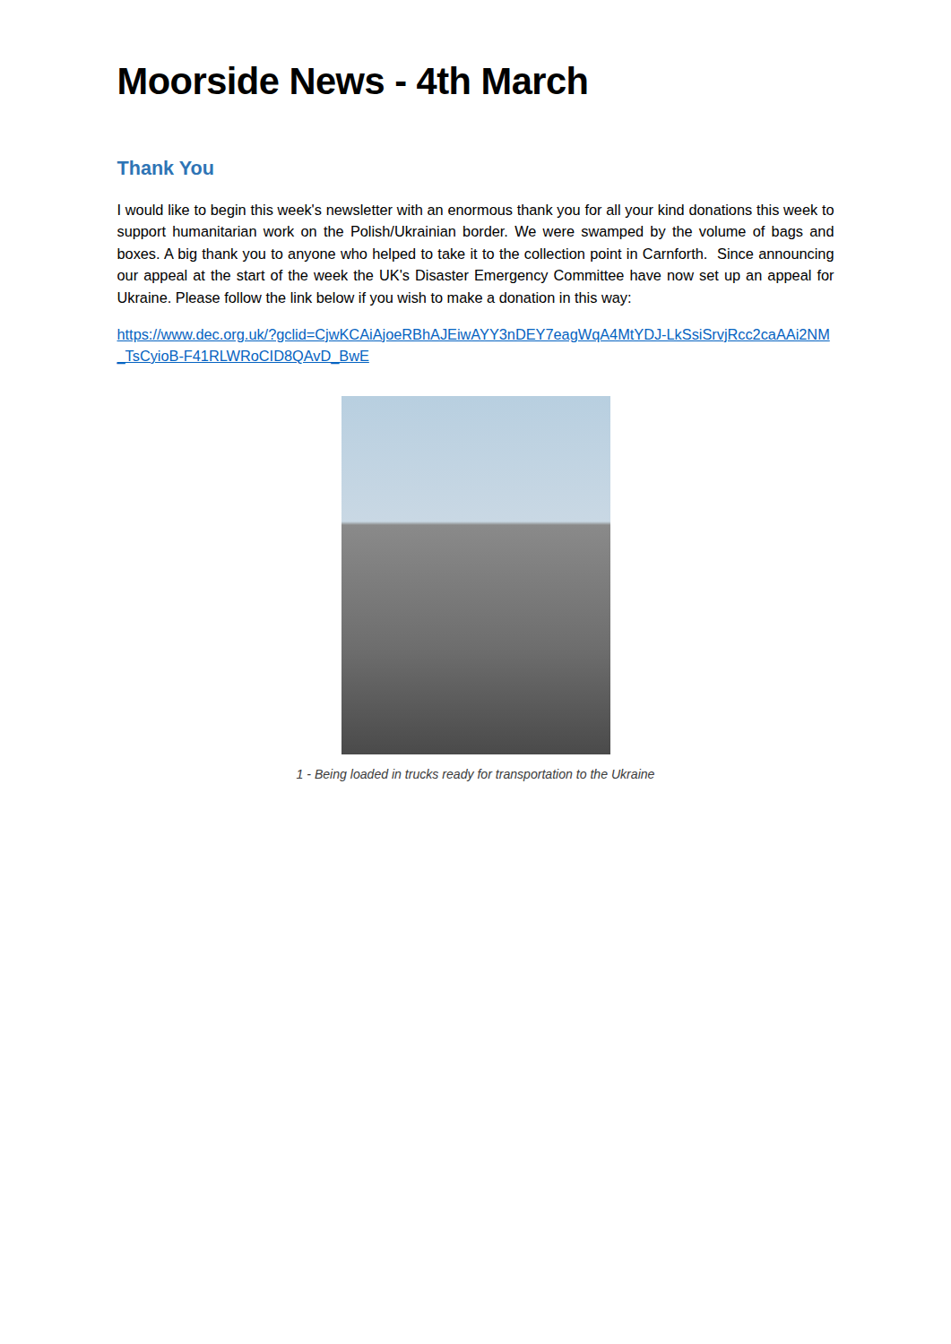Moorside News - 4th March
Thank You
I would like to begin this week's newsletter with an enormous thank you for all your kind donations this week to support humanitarian work on the Polish/Ukrainian border. We were swamped by the volume of bags and boxes. A big thank you to anyone who helped to take it to the collection point in Carnforth. Since announcing our appeal at the start of the week the UK's Disaster Emergency Committee have now set up an appeal for Ukraine. Please follow the link below if you wish to make a donation in this way:
https://www.dec.org.uk/?gclid=CjwKCAiAjoeRBhAJEiwAYY3nDEY7eagWqA4MtYDJ-LkSsiSrvjRcc2caAAi2NM_TsCyioB-F41RLWRoCID8QAvD_BwE
1 - Being loaded in trucks ready for transportation to the Ukraine